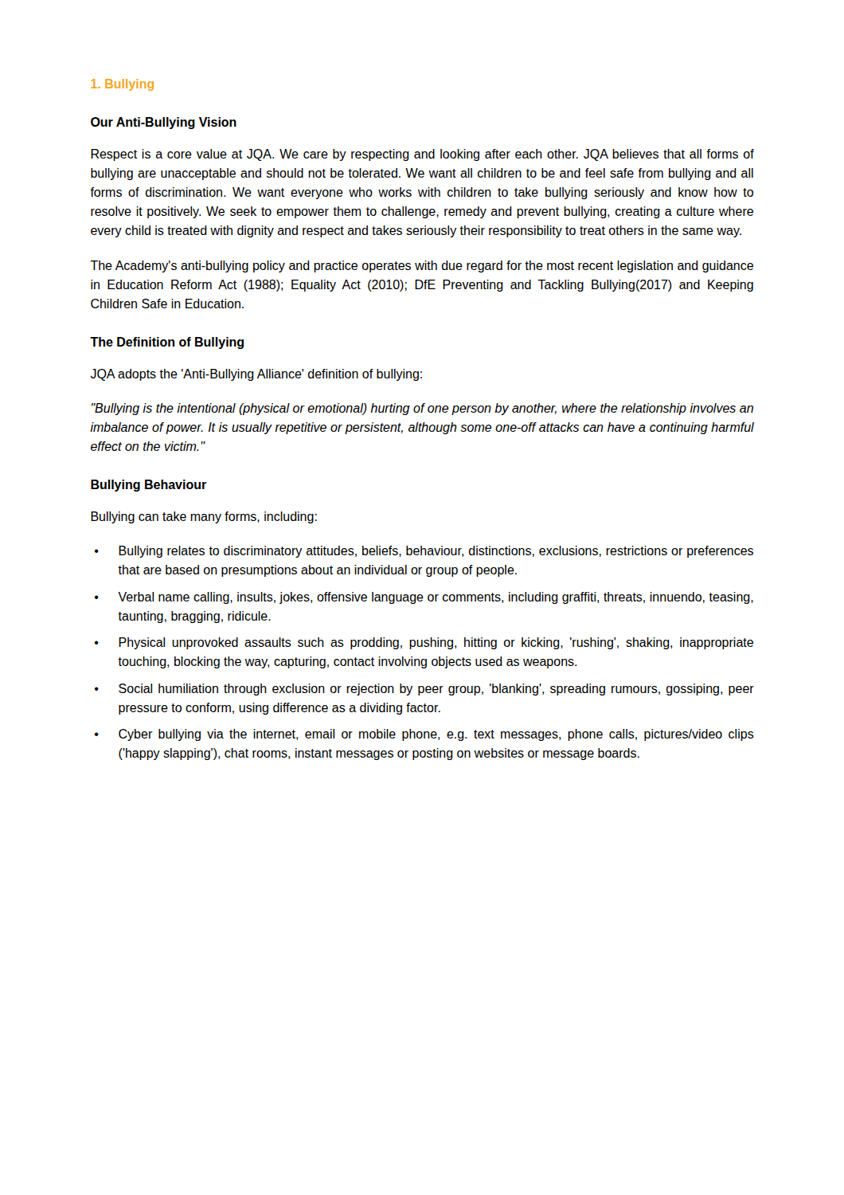1. Bullying
Our Anti-Bullying Vision
Respect is a core value at JQA. We care by respecting and looking after each other. JQA believes that all forms of bullying are unacceptable and should not be tolerated. We want all children to be and feel safe from bullying and all forms of discrimination. We want everyone who works with children to take bullying seriously and know how to resolve it positively. We seek to empower them to challenge, remedy and prevent bullying, creating a culture where every child is treated with dignity and respect and takes seriously their responsibility to treat others in the same way.
The Academy's anti-bullying policy and practice operates with due regard for the most recent legislation and guidance in Education Reform Act (1988); Equality Act (2010); DfE Preventing and Tackling Bullying(2017) and Keeping Children Safe in Education.
The Definition of Bullying
JQA adopts the 'Anti-Bullying Alliance' definition of bullying:
"Bullying is the intentional (physical or emotional) hurting of one person by another, where the relationship involves an imbalance of power. It is usually repetitive or persistent, although some one-off attacks can have a continuing harmful effect on the victim."
Bullying Behaviour
Bullying can take many forms, including:
Bullying relates to discriminatory attitudes, beliefs, behaviour, distinctions, exclusions, restrictions or preferences that are based on presumptions about an individual or group of people.
Verbal name calling, insults, jokes, offensive language or comments, including graffiti, threats, innuendo, teasing, taunting, bragging, ridicule.
Physical unprovoked assaults such as prodding, pushing, hitting or kicking, 'rushing', shaking, inappropriate touching, blocking the way, capturing, contact involving objects used as weapons.
Social humiliation through exclusion or rejection by peer group, 'blanking', spreading rumours, gossiping, peer pressure to conform, using difference as a dividing factor.
Cyber bullying via the internet, email or mobile phone, e.g. text messages, phone calls, pictures/video clips ('happy slapping'), chat rooms, instant messages or posting on websites or message boards.